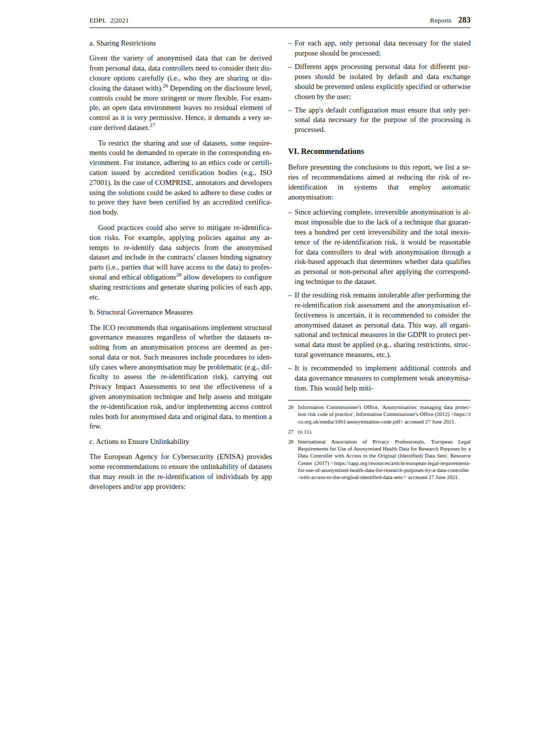EDPL 2|2021
Reports 283
a. Sharing Restrictions
Given the variety of anonymised data that can be derived from personal data, data controllers need to consider their disclosure options carefully (i.e., who they are sharing or disclosing the dataset with).26 Depending on the disclosure level, controls could be more stringent or more flexible. For example, an open data environment leaves no residual element of control as it is very permissive. Hence, it demands a very secure derived dataset.27
To restrict the sharing and use of datasets, some requirements could be demanded to operate in the corresponding environment. For instance, adhering to an ethics code or certification issued by accredited certification bodies (e.g., ISO 27001). In the case of COMPRISE, annotators and developers using the solutions could be asked to adhere to these codes or to prove they have been certified by an accredited certification body.
Good practices could also serve to mitigate re-identification risks. For example, applying policies against any attempts to re-identify data subjects from the anonymised dataset and include in the contracts' clauses binding signatory parts (i.e., parties that will have access to the data) to professional and ethical obligations28 allow developers to configure sharing restrictions and generate sharing policies of each app, etc.
b. Structural Governance Measures
The ICO recommends that organisations implement structural governance measures regardless of whether the datasets resulting from an anonymisation process are deemed as personal data or not. Such measures include procedures to identify cases where anonymisation may be problematic (e.g., difficulty to assess the re-identification risk), carrying out Privacy Impact Assessments to test the effectiveness of a given anonymisation technique and help assess and mitigate the re-identification risk, and/or implementing access control rules both for anonymised data and original data, to mention a few.
c. Actions to Ensure Unlinkability
The European Agency for Cybersecurity (ENISA) provides some recommendations to ensure the unlinkability of datasets that may result in the re-identification of individuals by app developers and/or app providers:
For each app, only personal data necessary for the stated purpose should be processed;
Different apps processing personal data for different purposes should be isolated by default and data exchange should be prevented unless explicitly specified or otherwise chosen by the user;
The app's default configuration must ensure that only personal data necessary for the purpose of the processing is processed.
VI. Recommendations
Before presenting the conclusions to this report, we list a series of recommendations aimed at reducing the risk of re-identification in systems that employ automatic anonymisation:
Since achieving complete, irreversible anonymisation is almost impossible due to the lack of a technique that guarantees a hundred per cent irreversibility and the total inexistence of the re-identification risk, it would be reasonable for data controllers to deal with anonymisation through a risk-based approach that determines whether data qualifies as personal or non-personal after applying the corresponding technique to the dataset.
If the resulting risk remains intolerable after performing the re-identification risk assessment and the anonymisation effectiveness is uncertain, it is recommended to consider the anonymised dataset as personal data. This way, all organisational and technical measures in the GDPR to protect personal data must be applied (e.g., sharing restrictions, structural governance measures, etc.).
It is recommended to implement additional controls and data governance measures to complement weak anonymisation. This would help miti-
Information Commissioner's Office, 'Anonymisation: managing data protection risk code of practice', Information Commissioner's Office (2012) <https://ico.org.uk/media/1061/anonymisation-code.pdf> accessed 27 June 2021.
(n 11).
International Association of Privacy Professionals, 'European Legal Requirements for Use of Anonymised Health Data for Research Purposes by a Data Controller with Access to the Original (Identified) Data Sets', Resource Center (2017) <https://iapp.org/resources/article/european-legal-requirements-for-use-of-anonymized-health-data-for-research-purposes-by-a-data-controller-with-access-to-the-original-identified-data-sets/> accessed 27 June 2021.